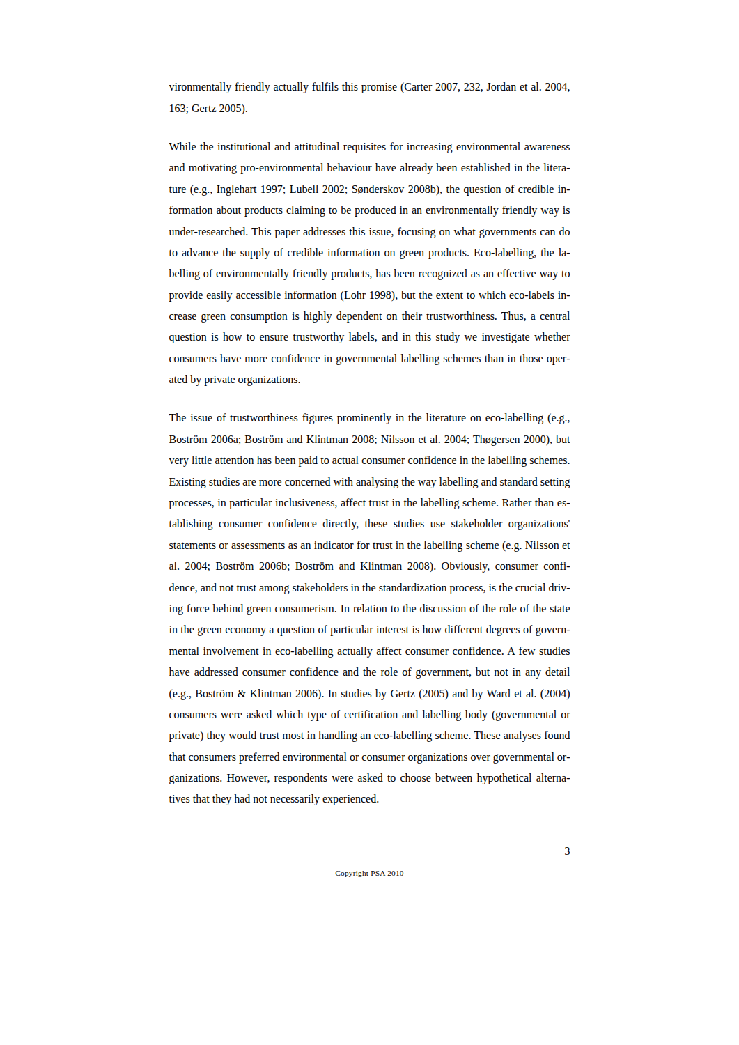vironmentally friendly actually fulfils this promise (Carter 2007, 232, Jordan et al. 2004, 163; Gertz 2005).
While the institutional and attitudinal requisites for increasing environmental awareness and motivating pro-environmental behaviour have already been established in the literature (e.g., Inglehart 1997; Lubell 2002; Sønderskov 2008b), the question of credible information about products claiming to be produced in an environmentally friendly way is under-researched. This paper addresses this issue, focusing on what governments can do to advance the supply of credible information on green products. Eco-labelling, the labelling of environmentally friendly products, has been recognized as an effective way to provide easily accessible information (Lohr 1998), but the extent to which eco-labels increase green consumption is highly dependent on their trustworthiness. Thus, a central question is how to ensure trustworthy labels, and in this study we investigate whether consumers have more confidence in governmental labelling schemes than in those operated by private organizations.
The issue of trustworthiness figures prominently in the literature on eco-labelling (e.g., Boström 2006a; Boström and Klintman 2008; Nilsson et al. 2004; Thøgersen 2000), but very little attention has been paid to actual consumer confidence in the labelling schemes. Existing studies are more concerned with analysing the way labelling and standard setting processes, in particular inclusiveness, affect trust in the labelling scheme. Rather than establishing consumer confidence directly, these studies use stakeholder organizations' statements or assessments as an indicator for trust in the labelling scheme (e.g. Nilsson et al. 2004; Boström 2006b; Boström and Klintman 2008). Obviously, consumer confidence, and not trust among stakeholders in the standardization process, is the crucial driving force behind green consumerism. In relation to the discussion of the role of the state in the green economy a question of particular interest is how different degrees of governmental involvement in eco-labelling actually affect consumer confidence. A few studies have addressed consumer confidence and the role of government, but not in any detail (e.g., Boström & Klintman 2006). In studies by Gertz (2005) and by Ward et al. (2004) consumers were asked which type of certification and labelling body (governmental or private) they would trust most in handling an eco-labelling scheme. These analyses found that consumers preferred environmental or consumer organizations over governmental organizations. However, respondents were asked to choose between hypothetical alternatives that they had not necessarily experienced.
3
Copyright PSA 2010